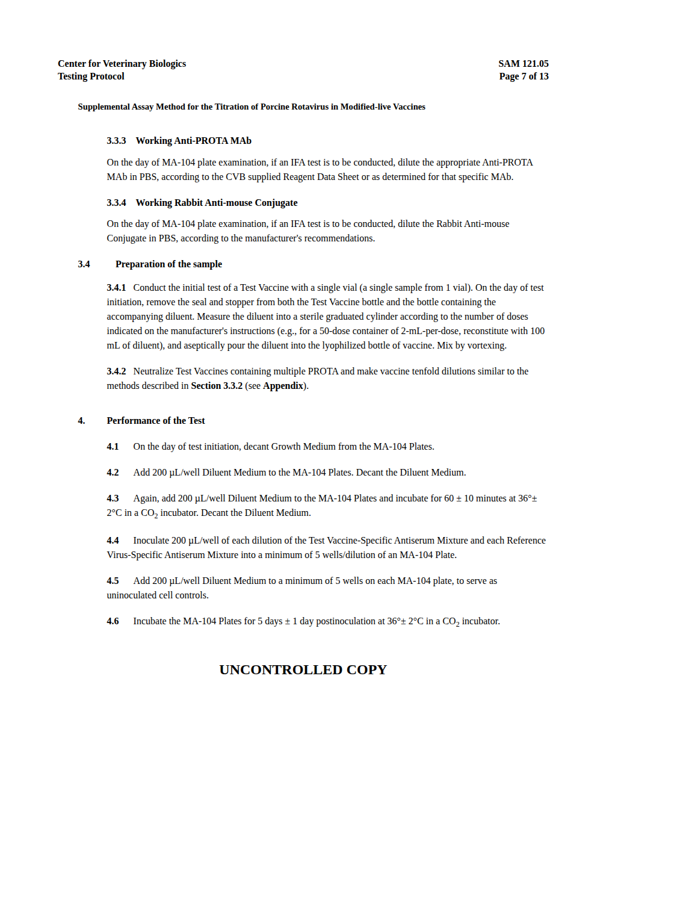Center for Veterinary Biologics
Testing Protocol
SAM 121.05
Page 7 of 13
Supplemental Assay Method for the Titration of Porcine Rotavirus in Modified-live Vaccines
3.3.3 Working Anti-PROTA MAb
On the day of MA-104 plate examination, if an IFA test is to be conducted, dilute the appropriate Anti-PROTA MAb in PBS, according to the CVB supplied Reagent Data Sheet or as determined for that specific MAb.
3.3.4 Working Rabbit Anti-mouse Conjugate
On the day of MA-104 plate examination, if an IFA test is to be conducted, dilute the Rabbit Anti-mouse Conjugate in PBS, according to the manufacturer's recommendations.
3.4 Preparation of the sample
3.4.1 Conduct the initial test of a Test Vaccine with a single vial (a single sample from 1 vial). On the day of test initiation, remove the seal and stopper from both the Test Vaccine bottle and the bottle containing the accompanying diluent. Measure the diluent into a sterile graduated cylinder according to the number of doses indicated on the manufacturer's instructions (e.g., for a 50-dose container of 2-mL-per-dose, reconstitute with 100 mL of diluent), and aseptically pour the diluent into the lyophilized bottle of vaccine. Mix by vortexing.
3.4.2 Neutralize Test Vaccines containing multiple PROTA and make vaccine tenfold dilutions similar to the methods described in Section 3.3.2 (see Appendix).
4. Performance of the Test
4.1 On the day of test initiation, decant Growth Medium from the MA-104 Plates.
4.2 Add 200 µL/well Diluent Medium to the MA-104 Plates. Decant the Diluent Medium.
4.3 Again, add 200 µL/well Diluent Medium to the MA-104 Plates and incubate for 60 ± 10 minutes at 36°± 2°C in a CO2 incubator. Decant the Diluent Medium.
4.4 Inoculate 200 µL/well of each dilution of the Test Vaccine-Specific Antiserum Mixture and each Reference Virus-Specific Antiserum Mixture into a minimum of 5 wells/dilution of an MA-104 Plate.
4.5 Add 200 µL/well Diluent Medium to a minimum of 5 wells on each MA-104 plate, to serve as uninoculated cell controls.
4.6 Incubate the MA-104 Plates for 5 days ± 1 day postinoculation at 36°± 2°C in a CO2 incubator.
UNCONTROLLED COPY